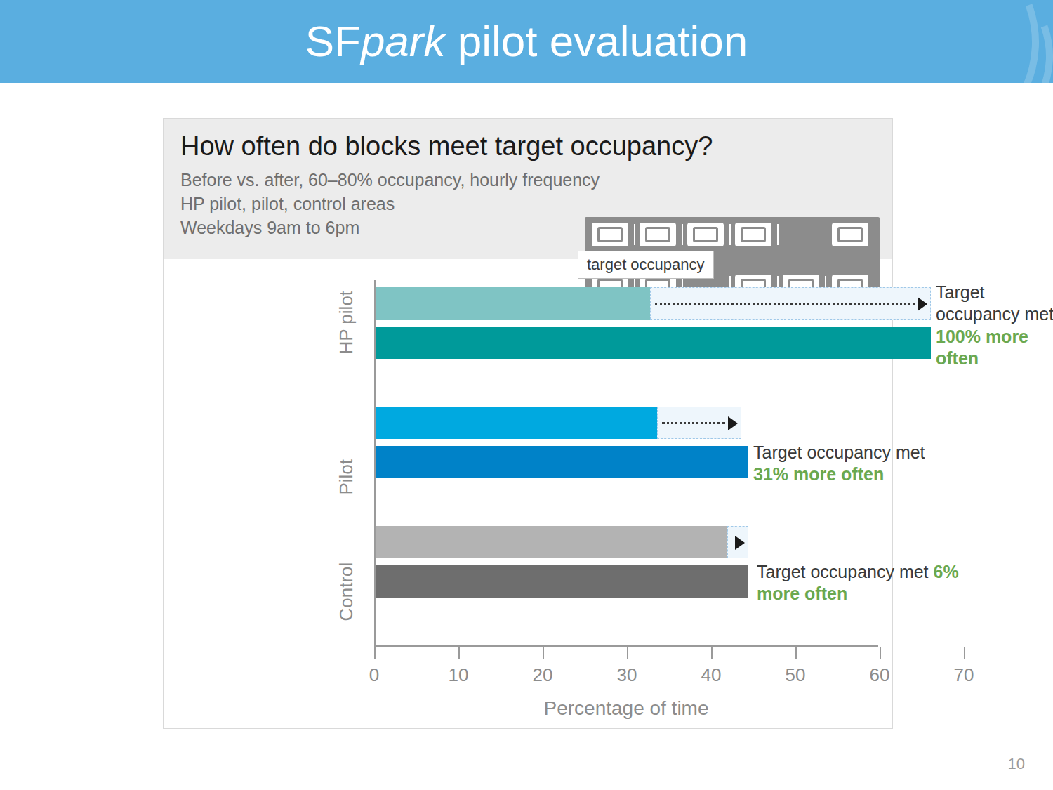SFpark pilot evaluation
How often do blocks meet target occupancy?
Before vs. after, 60–80% occupancy, hourly frequency
HP pilot, pilot, control areas
Weekdays 9am to 6pm
target occupancy
HP pilot
Pilot
Control
Target occupancy met 100% more often
Target occupancy met 31% more often
Target occupancy met 6% more often
0
10
20
30
40
50
60
70
Percentage of time
10